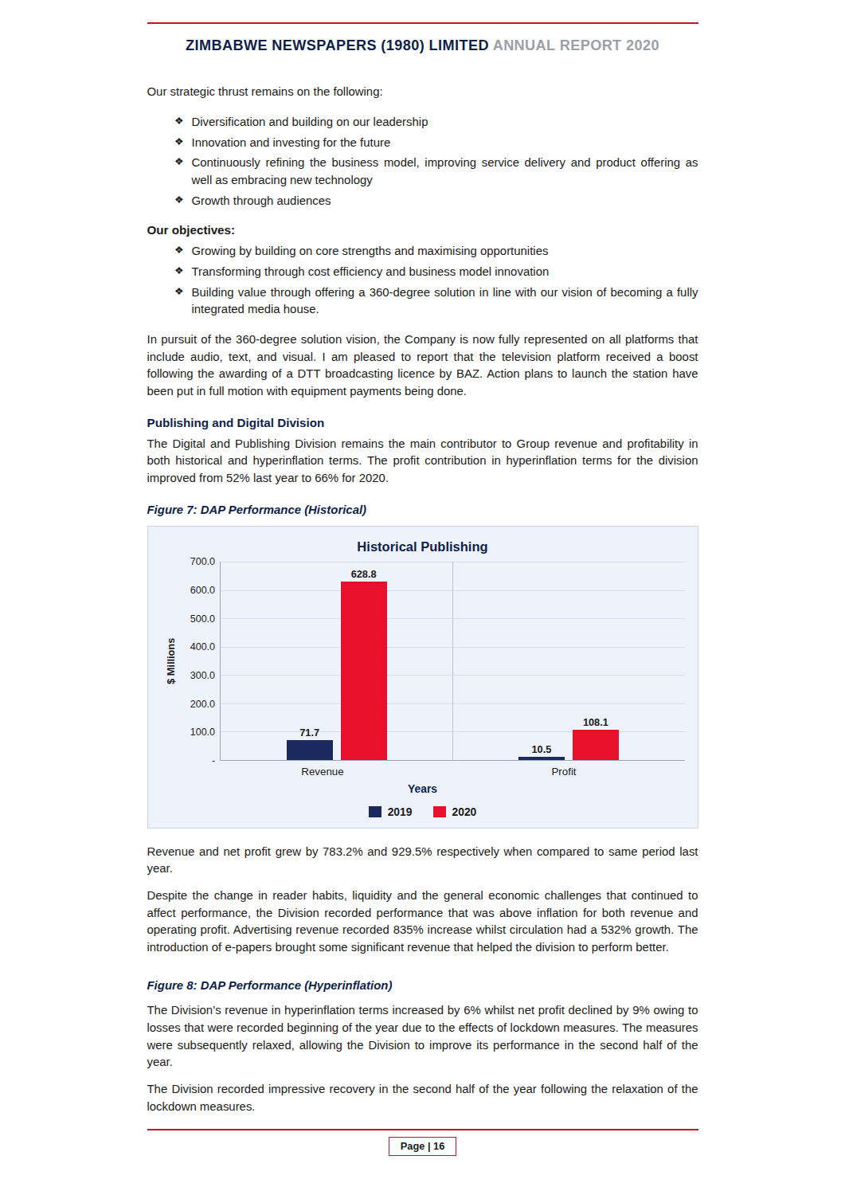ZIMBABWE NEWSPAPERS (1980) LIMITED ANNUAL REPORT 2020
Our strategic thrust remains on the following:
Diversification and building on our leadership
Innovation and investing for the future
Continuously refining the business model, improving service delivery and product offering as well as embracing new technology
Growth through audiences
Our objectives:
Growing by building on core strengths and maximising opportunities
Transforming through cost efficiency and business model innovation
Building value through offering a 360-degree solution in line with our vision of becoming a fully integrated media house.
In pursuit of the 360-degree solution vision, the Company is now fully represented on all platforms that include audio, text, and visual. I am pleased to report that the television platform received a boost following the awarding of a DTT broadcasting licence by BAZ. Action plans to launch the station have been put in full motion with equipment payments being done.
Publishing and Digital Division
The Digital and Publishing Division remains the main contributor to Group revenue and profitability in both historical and hyperinflation terms. The profit contribution in hyperinflation terms for the division improved from 52% last year to 66% for 2020.
Figure 7: DAP Performance (Historical)
Historical Publishing
$ Millions
700.0 600.0 500.0 400.0 300.0 200.0 100.0 -
71.7
628.8
10.5
108.1
Revenue
Profit
Years
2019
2020
Revenue and net profit grew by 783.2% and 929.5% respectively when compared to same period last year.
Despite the change in reader habits, liquidity and the general economic challenges that continued to affect performance, the Division recorded performance that was above inflation for both revenue and operating profit. Advertising revenue recorded 835% increase whilst circulation had a 532% growth. The introduction of e-papers brought some significant revenue that helped the division to perform better.
Figure 8: DAP Performance (Hyperinflation)
The Division’s revenue in hyperinflation terms increased by 6% whilst net profit declined by 9% owing to losses that were recorded beginning of the year due to the effects of lockdown measures. The measures were subsequently relaxed, allowing the Division to improve its performance in the second half of the year.
The Division recorded impressive recovery in the second half of the year following the relaxation of the lockdown measures.
Page | 16